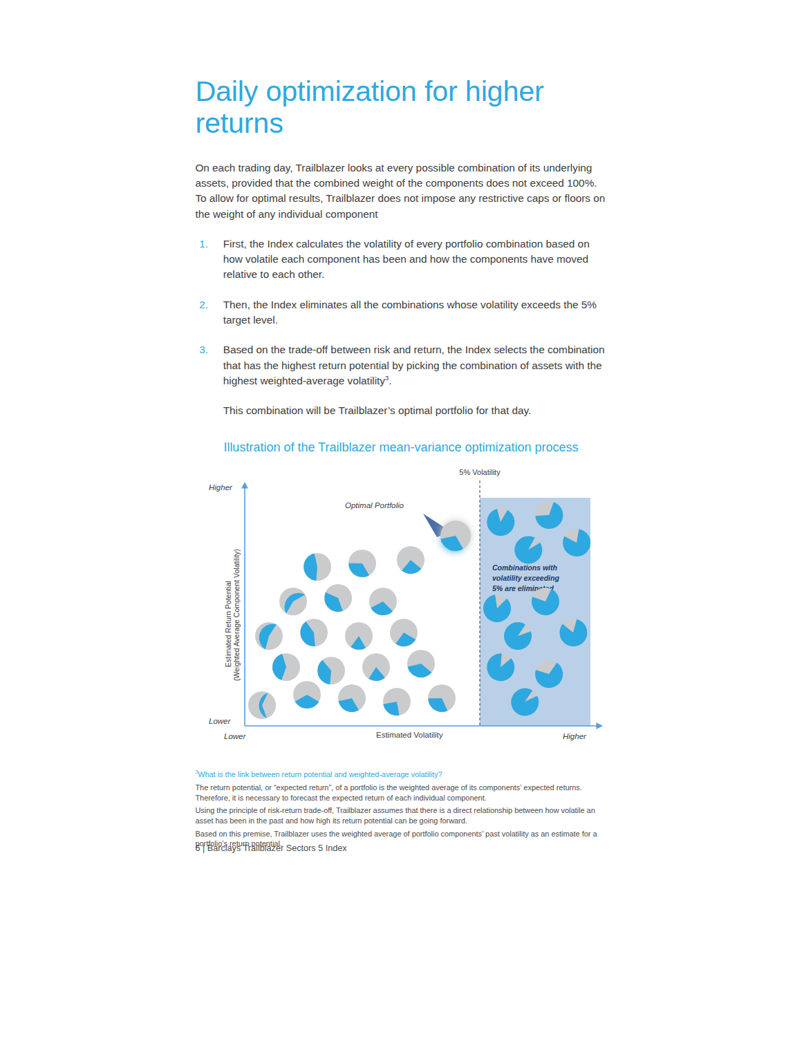Daily optimization for higher returns
On each trading day, Trailblazer looks at every possible combination of its underlying assets, provided that the combined weight of the components does not exceed 100%. To allow for optimal results, Trailblazer does not impose any restrictive caps or floors on the weight of any individual component
First, the Index calculates the volatility of every portfolio combination based on how volatile each component has been and how the components have moved relative to each other.
Then, the Index eliminates all the combinations whose volatility exceeds the 5% target level.
Based on the trade-off between risk and return, the Index selects the combination that has the highest return potential by picking the combination of assets with the highest weighted-average volatility3.
This combination will be Trailblazer’s optimal portfolio for that day.
Illustration of the Trailblazer mean-variance optimization process
5% Volatility Higher Lower Lower Higher Estimated Volatility Estimated Return Potential (Weighted Average Component Volatility) Optimal Portfolio Combinations with volatility exceeding 5% are eliminated
3What is the link between return potential and weighted-average volatility?
The return potential, or “expected return”, of a portfolio is the weighted average of its components’ expected returns. Therefore, it is necessary to forecast the expected return of each individual component.
Using the principle of risk-return trade-off, Trailblazer assumes that there is a direct relationship between how volatile an asset has been in the past and how high its return potential can be going forward.
Based on this premise, Trailblazer uses the weighted average of portfolio components’ past volatility as an estimate for a portfolio’s return potential.
6 | Barclays Trailblazer Sectors 5 Index